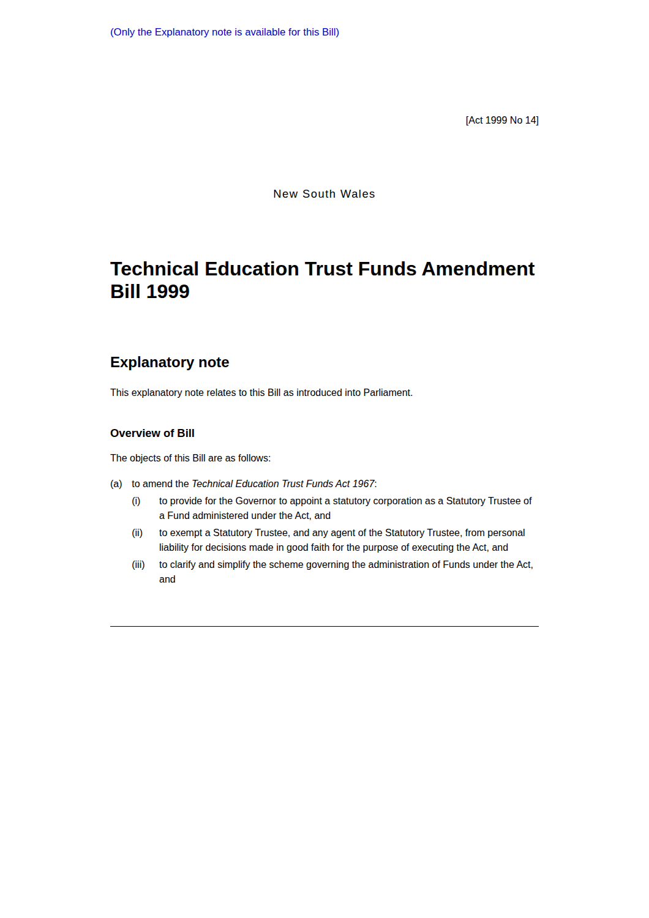(Only the Explanatory note is available for this Bill)
[Act 1999 No 14]
New South Wales
Technical Education Trust Funds Amendment Bill 1999
Explanatory note
This explanatory note relates to this Bill as introduced into Parliament.
Overview of Bill
The objects of this Bill are as follows:
(a)
to amend the Technical Education Trust Funds Act 1967:
(i) to provide for the Governor to appoint a statutory corporation as a Statutory Trustee of a Fund administered under the Act, and
(ii) to exempt a Statutory Trustee, and any agent of the Statutory Trustee, from personal liability for decisions made in good faith for the purpose of executing the Act, and
(iii) to clarify and simplify the scheme governing the administration of Funds under the Act, and